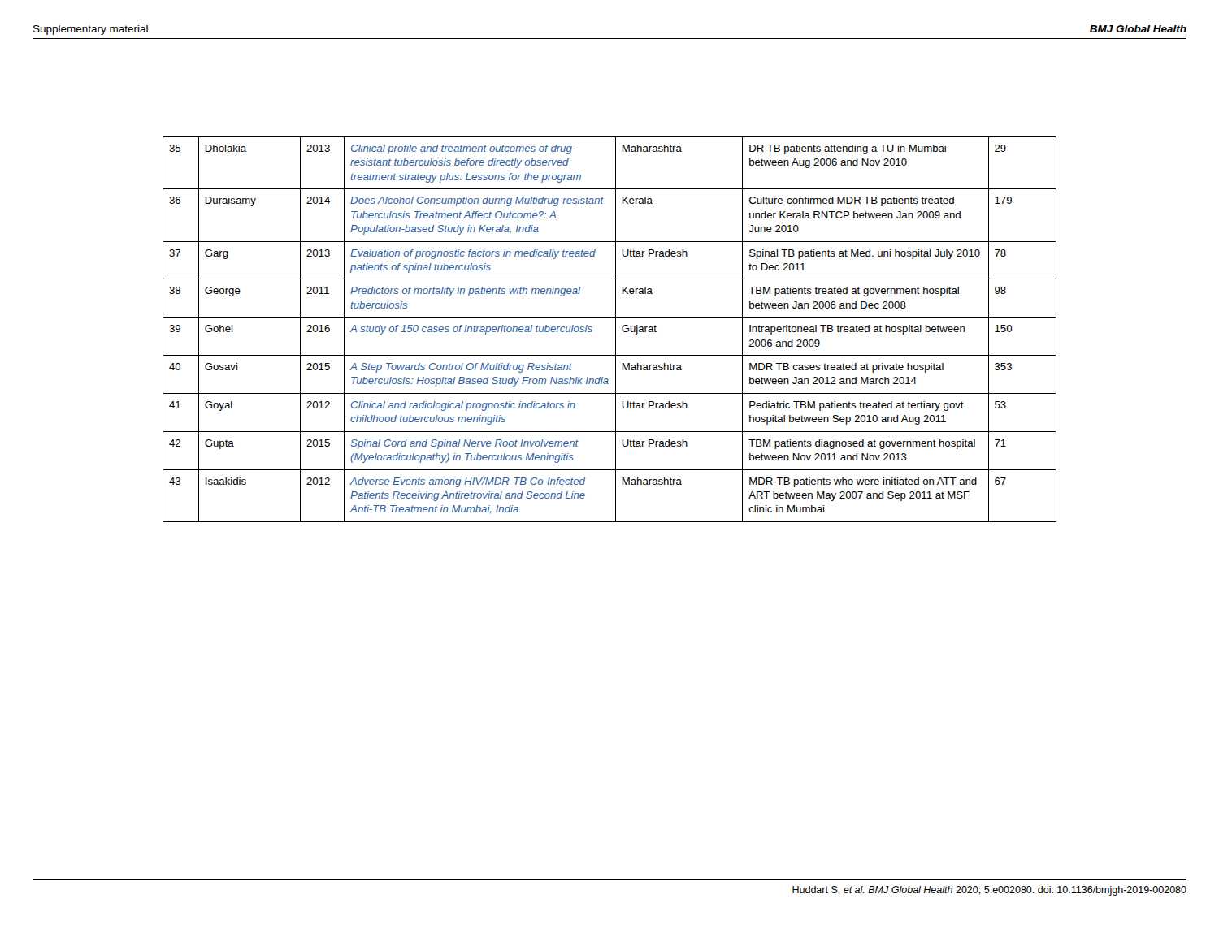Supplementary material
BMJ Global Health
| 35 | Dholakia | 2013 | Clinical profile and treatment outcomes of drug-resistant tuberculosis before directly observed treatment strategy plus: Lessons for the program | Maharashtra | DR TB patients attending a TU in Mumbai between Aug 2006 and Nov 2010 | 29 |
| 36 | Duraisamy | 2014 | Does Alcohol Consumption during Multidrug-resistant Tuberculosis Treatment Affect Outcome?: A Population-based Study in Kerala, India | Kerala | Culture-confirmed MDR TB patients treated under Kerala RNTCP between Jan 2009 and June 2010 | 179 |
| 37 | Garg | 2013 | Evaluation of prognostic factors in medically treated patients of spinal tuberculosis | Uttar Pradesh | Spinal TB patients at Med. uni hospital July 2010 to Dec 2011 | 78 |
| 38 | George | 2011 | Predictors of mortality in patients with meningeal tuberculosis | Kerala | TBM patients treated at government hospital between Jan 2006 and Dec 2008 | 98 |
| 39 | Gohel | 2016 | A study of 150 cases of intraperitoneal tuberculosis | Gujarat | Intraperitoneal TB treated at hospital between 2006 and 2009 | 150 |
| 40 | Gosavi | 2015 | A Step Towards Control Of Multidrug Resistant Tuberculosis: Hospital Based Study From Nashik India | Maharashtra | MDR TB cases treated at private hospital between Jan 2012 and March 2014 | 353 |
| 41 | Goyal | 2012 | Clinical and radiological prognostic indicators in childhood tuberculous meningitis | Uttar Pradesh | Pediatric TBM patients treated at tertiary govt hospital between Sep 2010 and Aug 2011 | 53 |
| 42 | Gupta | 2015 | Spinal Cord and Spinal Nerve Root Involvement (Myeloradiculopathy) in Tuberculous Meningitis | Uttar Pradesh | TBM patients diagnosed at government hospital between Nov 2011 and Nov 2013 | 71 |
| 43 | Isaakidis | 2012 | Adverse Events among HIV/MDR-TB Co-Infected Patients Receiving Antiretroviral and Second Line Anti-TB Treatment in Mumbai, India | Maharashtra | MDR-TB patients who were initiated on ATT and ART between May 2007 and Sep 2011 at MSF clinic in Mumbai | 67 |
Huddart S, et al. BMJ Global Health 2020; 5:e002080. doi: 10.1136/bmjgh-2019-002080